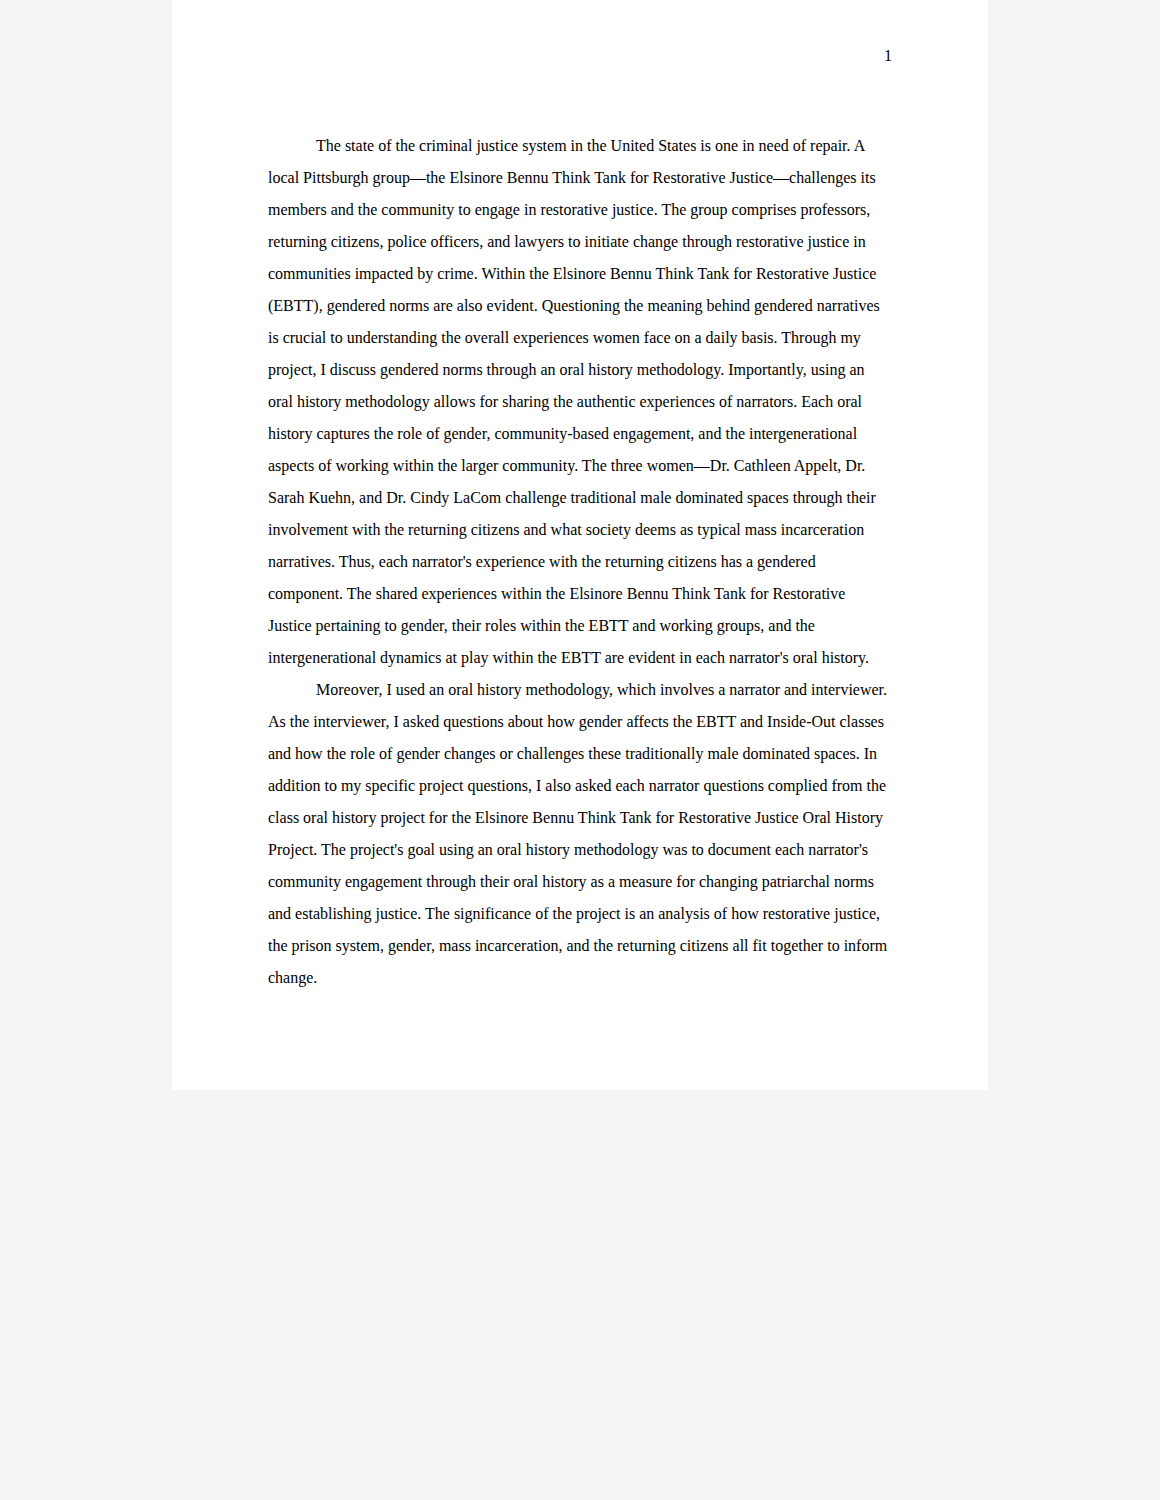1
The state of the criminal justice system in the United States is one in need of repair. A local Pittsburgh group—the Elsinore Bennu Think Tank for Restorative Justice—challenges its members and the community to engage in restorative justice. The group comprises professors, returning citizens, police officers, and lawyers to initiate change through restorative justice in communities impacted by crime. Within the Elsinore Bennu Think Tank for Restorative Justice (EBTT), gendered norms are also evident. Questioning the meaning behind gendered narratives is crucial to understanding the overall experiences women face on a daily basis. Through my project, I discuss gendered norms through an oral history methodology. Importantly, using an oral history methodology allows for sharing the authentic experiences of narrators. Each oral history captures the role of gender, community-based engagement, and the intergenerational aspects of working within the larger community. The three women—Dr. Cathleen Appelt, Dr. Sarah Kuehn, and Dr. Cindy LaCom challenge traditional male dominated spaces through their involvement with the returning citizens and what society deems as typical mass incarceration narratives. Thus, each narrator's experience with the returning citizens has a gendered component. The shared experiences within the Elsinore Bennu Think Tank for Restorative Justice pertaining to gender, their roles within the EBTT and working groups, and the intergenerational dynamics at play within the EBTT are evident in each narrator's oral history.
Moreover, I used an oral history methodology, which involves a narrator and interviewer. As the interviewer, I asked questions about how gender affects the EBTT and Inside-Out classes and how the role of gender changes or challenges these traditionally male dominated spaces. In addition to my specific project questions, I also asked each narrator questions complied from the class oral history project for the Elsinore Bennu Think Tank for Restorative Justice Oral History Project. The project's goal using an oral history methodology was to document each narrator's community engagement through their oral history as a measure for changing patriarchal norms and establishing justice. The significance of the project is an analysis of how restorative justice, the prison system, gender, mass incarceration, and the returning citizens all fit together to inform change.